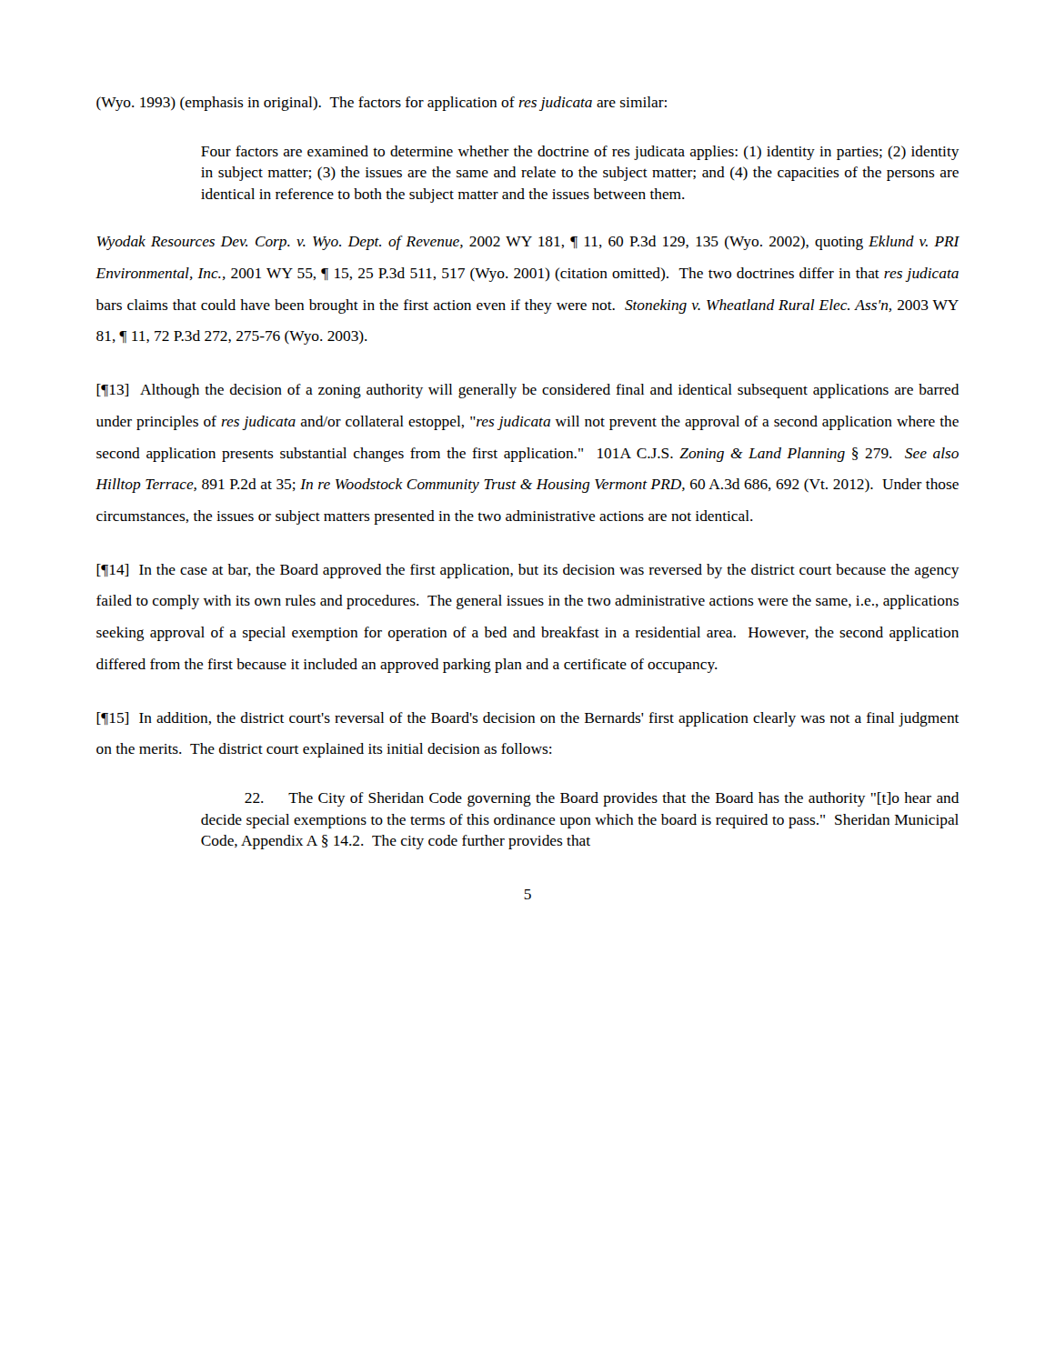(Wyo. 1993) (emphasis in original). The factors for application of res judicata are similar:
Four factors are examined to determine whether the doctrine of res judicata applies: (1) identity in parties; (2) identity in subject matter; (3) the issues are the same and relate to the subject matter; and (4) the capacities of the persons are identical in reference to both the subject matter and the issues between them.
Wyodak Resources Dev. Corp. v. Wyo. Dept. of Revenue, 2002 WY 181, ¶ 11, 60 P.3d 129, 135 (Wyo. 2002), quoting Eklund v. PRI Environmental, Inc., 2001 WY 55, ¶ 15, 25 P.3d 511, 517 (Wyo. 2001) (citation omitted). The two doctrines differ in that res judicata bars claims that could have been brought in the first action even if they were not. Stoneking v. Wheatland Rural Elec. Ass'n, 2003 WY 81, ¶ 11, 72 P.3d 272, 275-76 (Wyo. 2003).
[¶13] Although the decision of a zoning authority will generally be considered final and identical subsequent applications are barred under principles of res judicata and/or collateral estoppel, "res judicata will not prevent the approval of a second application where the second application presents substantial changes from the first application." 101A C.J.S. Zoning & Land Planning § 279. See also Hilltop Terrace, 891 P.2d at 35; In re Woodstock Community Trust & Housing Vermont PRD, 60 A.3d 686, 692 (Vt. 2012). Under those circumstances, the issues or subject matters presented in the two administrative actions are not identical.
[¶14] In the case at bar, the Board approved the first application, but its decision was reversed by the district court because the agency failed to comply with its own rules and procedures. The general issues in the two administrative actions were the same, i.e., applications seeking approval of a special exemption for operation of a bed and breakfast in a residential area. However, the second application differed from the first because it included an approved parking plan and a certificate of occupancy.
[¶15] In addition, the district court's reversal of the Board's decision on the Bernards' first application clearly was not a final judgment on the merits. The district court explained its initial decision as follows:
22. The City of Sheridan Code governing the Board provides that the Board has the authority "[t]o hear and decide special exemptions to the terms of this ordinance upon which the board is required to pass." Sheridan Municipal Code, Appendix A § 14.2. The city code further provides that
5